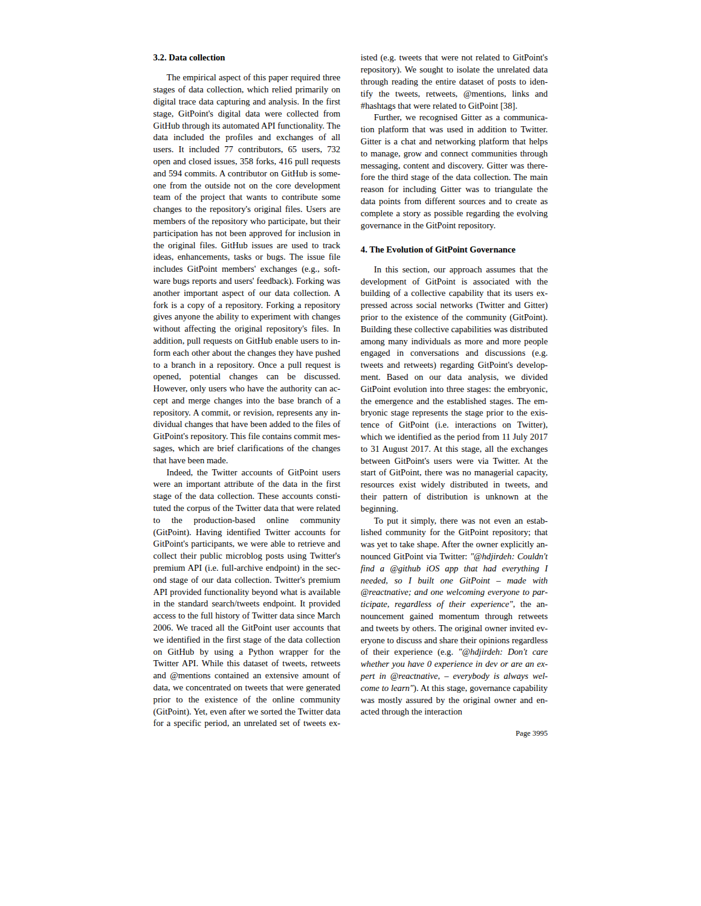3.2. Data collection
The empirical aspect of this paper required three stages of data collection, which relied primarily on digital trace data capturing and analysis. In the first stage, GitPoint's digital data were collected from GitHub through its automated API functionality. The data included the profiles and exchanges of all users. It included 77 contributors, 65 users, 732 open and closed issues, 358 forks, 416 pull requests and 594 commits. A contributor on GitHub is someone from the outside not on the core development team of the project that wants to contribute some changes to the repository's original files. Users are members of the repository who participate, but their participation has not been approved for inclusion in the original files. GitHub issues are used to track ideas, enhancements, tasks or bugs. The issue file includes GitPoint members' exchanges (e.g., software bugs reports and users' feedback). Forking was another important aspect of our data collection. A fork is a copy of a repository. Forking a repository gives anyone the ability to experiment with changes without affecting the original repository's files. In addition, pull requests on GitHub enable users to inform each other about the changes they have pushed to a branch in a repository. Once a pull request is opened, potential changes can be discussed. However, only users who have the authority can accept and merge changes into the base branch of a repository. A commit, or revision, represents any individual changes that have been added to the files of GitPoint's repository. This file contains commit messages, which are brief clarifications of the changes that have been made.
Indeed, the Twitter accounts of GitPoint users were an important attribute of the data in the first stage of the data collection. These accounts constituted the corpus of the Twitter data that were related to the production-based online community (GitPoint). Having identified Twitter accounts for GitPoint's participants, we were able to retrieve and collect their public microblog posts using Twitter's premium API (i.e. full-archive endpoint) in the second stage of our data collection. Twitter's premium API provided functionality beyond what is available in the standard search/tweets endpoint. It provided access to the full history of Twitter data since March 2006. We traced all the GitPoint user accounts that we identified in the first stage of the data collection on GitHub by using a Python wrapper for the Twitter API. While this dataset of tweets, retweets and @mentions contained an extensive amount of data, we concentrated on tweets that were generated prior to the existence of the online community (GitPoint). Yet, even after we sorted the Twitter data for a specific period, an unrelated set of tweets existed (e.g. tweets that were not related to GitPoint's repository). We sought to isolate the unrelated data through reading the entire dataset of posts to identify the tweets, retweets, @mentions, links and #hashtags that were related to GitPoint [38].
Further, we recognised Gitter as a communication platform that was used in addition to Twitter. Gitter is a chat and networking platform that helps to manage, grow and connect communities through messaging, content and discovery. Gitter was therefore the third stage of the data collection. The main reason for including Gitter was to triangulate the data points from different sources and to create as complete a story as possible regarding the evolving governance in the GitPoint repository.
4. The Evolution of GitPoint Governance
In this section, our approach assumes that the development of GitPoint is associated with the building of a collective capability that its users expressed across social networks (Twitter and Gitter) prior to the existence of the community (GitPoint). Building these collective capabilities was distributed among many individuals as more and more people engaged in conversations and discussions (e.g. tweets and retweets) regarding GitPoint's development. Based on our data analysis, we divided GitPoint evolution into three stages: the embryonic, the emergence and the established stages. The embryonic stage represents the stage prior to the existence of GitPoint (i.e. interactions on Twitter), which we identified as the period from 11 July 2017 to 31 August 2017. At this stage, all the exchanges between GitPoint's users were via Twitter. At the start of GitPoint, there was no managerial capacity, resources exist widely distributed in tweets, and their pattern of distribution is unknown at the beginning.
To put it simply, there was not even an established community for the GitPoint repository; that was yet to take shape. After the owner explicitly announced GitPoint via Twitter: "@hdjirdeh: Couldn't find a @github iOS app that had everything I needed, so I built one GitPoint – made with @reactnative; and one welcoming everyone to participate, regardless of their experience", the announcement gained momentum through retweets and tweets by others. The original owner invited everyone to discuss and share their opinions regardless of their experience (e.g. "@hdjirdeh: Don't care whether you have 0 experience in dev or are an expert in @reactnative, – everybody is always welcome to learn"). At this stage, governance capability was mostly assured by the original owner and enacted through the interaction
Page 3995